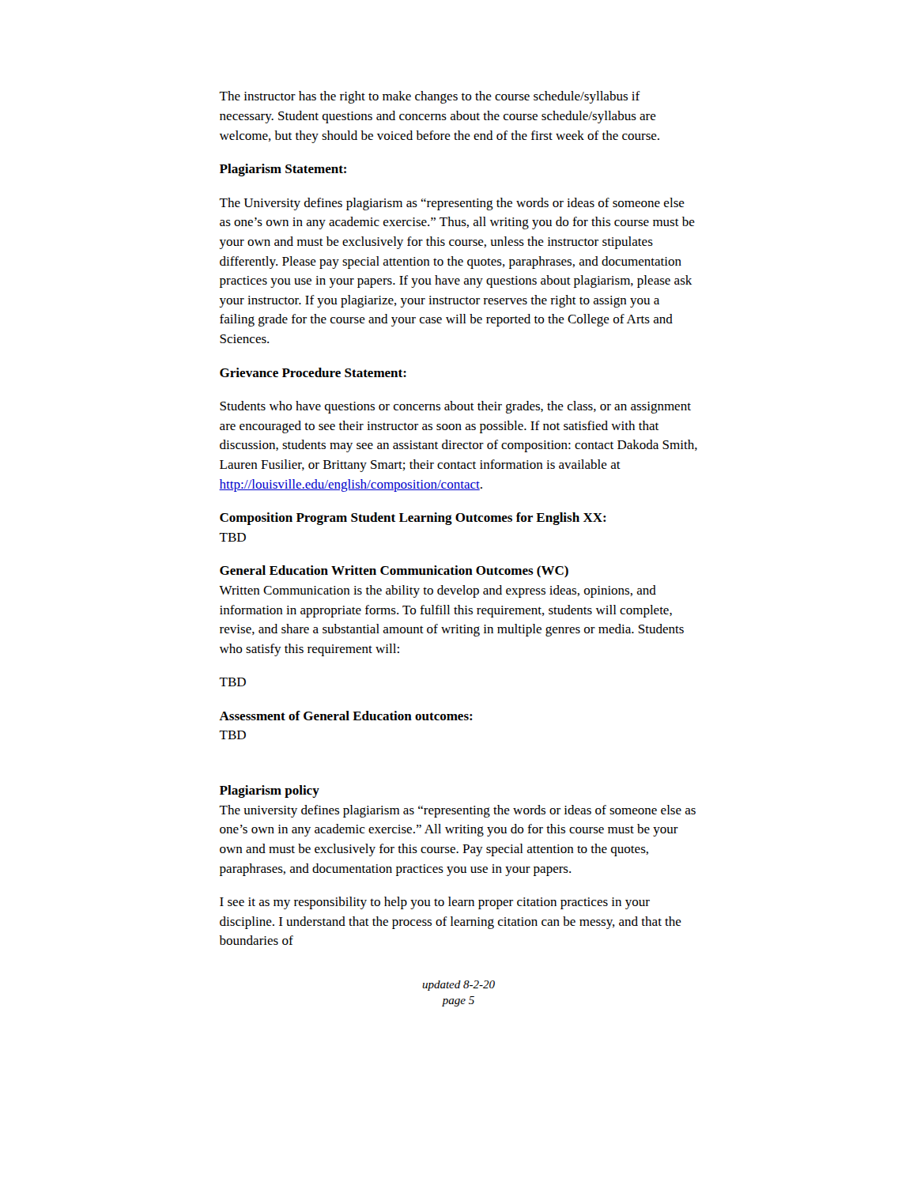The instructor has the right to make changes to the course schedule/syllabus if necessary. Student questions and concerns about the course schedule/syllabus are welcome, but they should be voiced before the end of the first week of the course.
Plagiarism Statement:
The University defines plagiarism as “representing the words or ideas of someone else as one’s own in any academic exercise.” Thus, all writing you do for this course must be your own and must be exclusively for this course, unless the instructor stipulates differently. Please pay special attention to the quotes, paraphrases, and documentation practices you use in your papers. If you have any questions about plagiarism, please ask your instructor. If you plagiarize, your instructor reserves the right to assign you a failing grade for the course and your case will be reported to the College of Arts and Sciences.
Grievance Procedure Statement:
Students who have questions or concerns about their grades, the class, or an assignment are encouraged to see their instructor as soon as possible. If not satisfied with that discussion, students may see an assistant director of composition: contact Dakoda Smith, Lauren Fusilier, or Brittany Smart; their contact information is available at http://louisville.edu/english/composition/contact.
Composition Program Student Learning Outcomes for English XX:
TBD
General Education Written Communication Outcomes (WC)
Written Communication is the ability to develop and express ideas, opinions, and information in appropriate forms. To fulfill this requirement, students will complete, revise, and share a substantial amount of writing in multiple genres or media. Students who satisfy this requirement will:
TBD
Assessment of General Education outcomes:
TBD
Plagiarism policy
The university defines plagiarism as “representing the words or ideas of someone else as one’s own in any academic exercise.” All writing you do for this course must be your own and must be exclusively for this course. Pay special attention to the quotes, paraphrases, and documentation practices you use in your papers.
I see it as my responsibility to help you to learn proper citation practices in your discipline. I understand that the process of learning citation can be messy, and that the boundaries of
updated 8-2-20
page 5